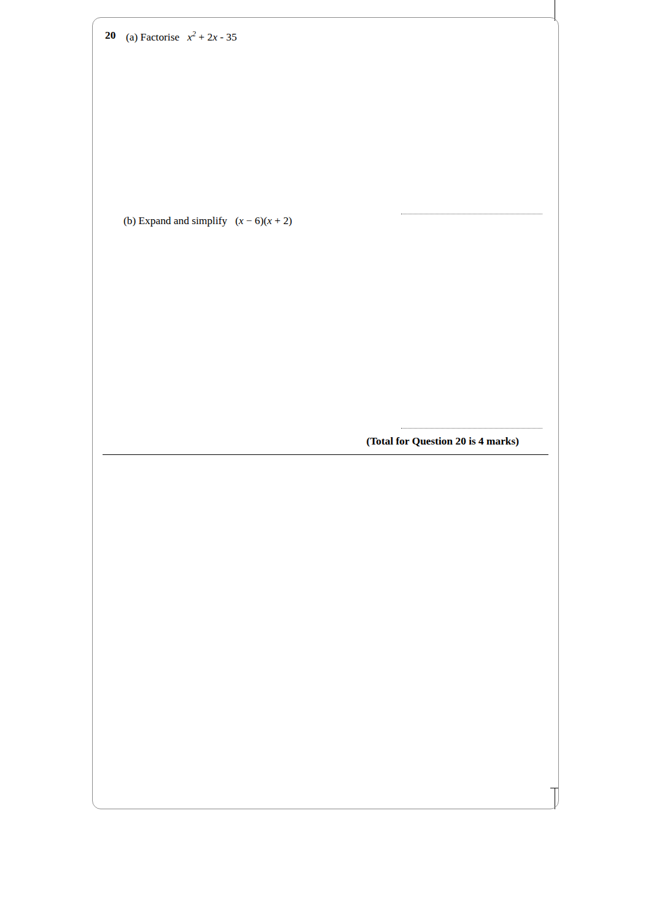20
(a) Factorise x2 + 2x - 35
(b) Expand and simplify (x − 6)(x + 2)
(Total for Question 20 is 4 marks)